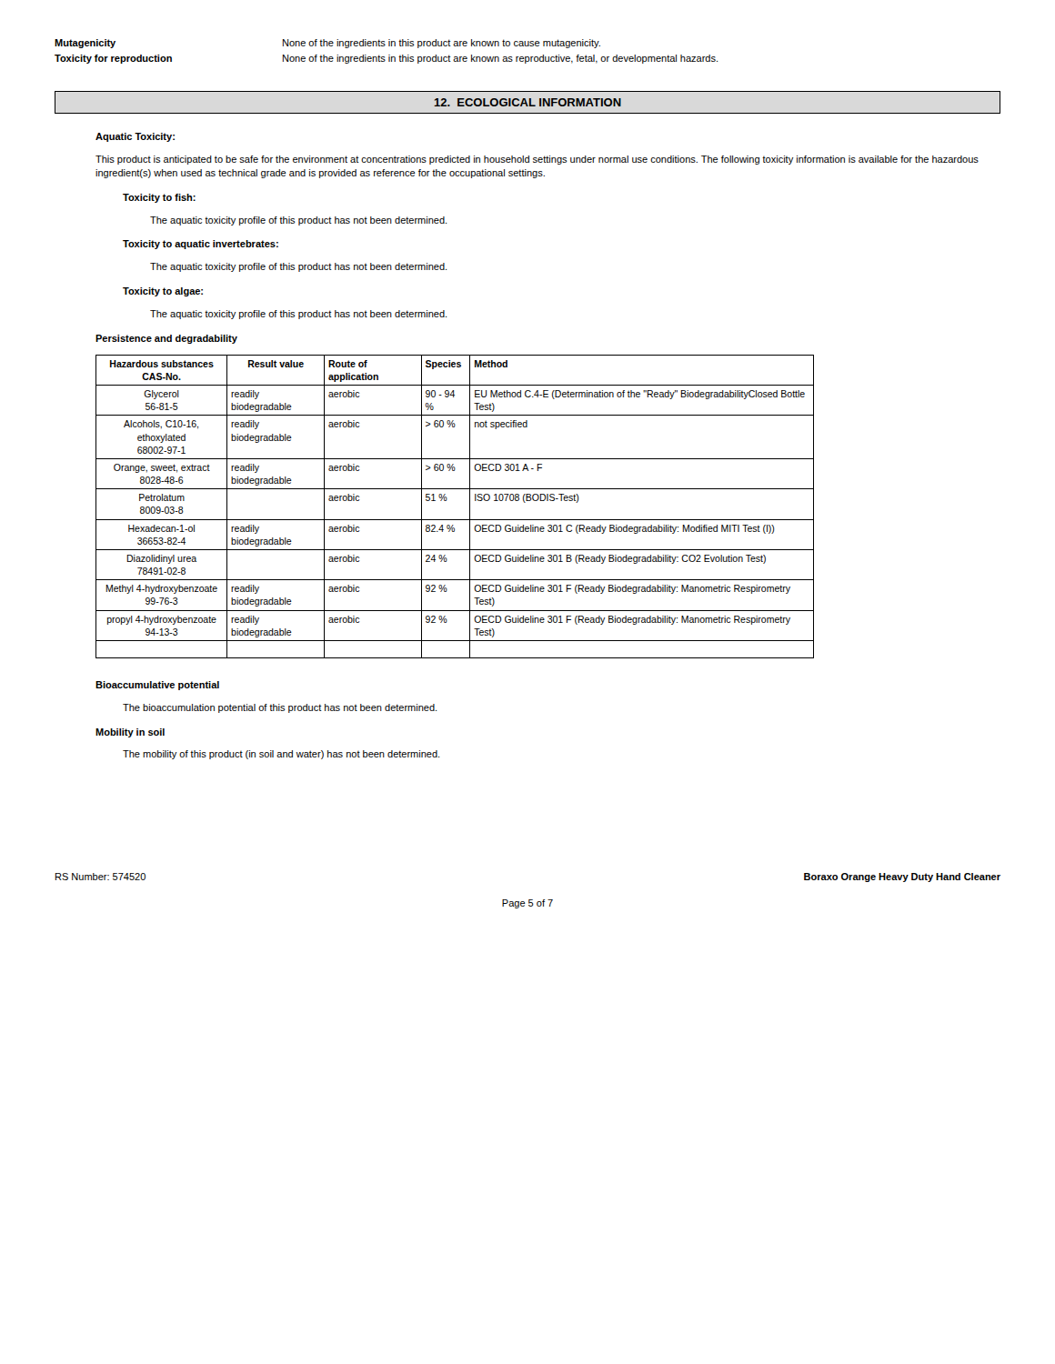Mutagenicity
None of the ingredients in this product are known to cause mutagenicity.
Toxicity for reproduction
None of the ingredients in this product are known as reproductive, fetal, or developmental hazards.
12. ECOLOGICAL INFORMATION
Aquatic Toxicity:
This product is anticipated to be safe for the environment at concentrations predicted in household settings under normal use conditions. The following toxicity information is available for the hazardous ingredient(s) when used as technical grade and is provided as reference for the occupational settings.
Toxicity to fish:
The aquatic toxicity profile of this product has not been determined.
Toxicity to aquatic invertebrates:
The aquatic toxicity profile of this product has not been determined.
Toxicity to algae:
The aquatic toxicity profile of this product has not been determined.
Persistence and degradability
| Hazardous substances CAS-No. | Result value | Route of application | Species | Method |
| --- | --- | --- | --- | --- |
| Glycerol 56-81-5 | readily biodegradable | aerobic | 90 - 94 % | EU Method C.4-E (Determination of the "Ready" BiodegradabilityClosed Bottle Test) |
| Alcohols, C10-16, ethoxylated 68002-97-1 | readily biodegradable | aerobic | > 60 % | not specified |
| Orange, sweet, extract 8028-48-6 | readily biodegradable | aerobic | > 60 % | OECD 301 A - F |
| Petrolatum 8009-03-8 | | aerobic | 51 % | ISO 10708 (BODIS-Test) |
| Hexadecan-1-ol 36653-82-4 | readily biodegradable | aerobic | 82.4 % | OECD Guideline 301 C (Ready Biodegradability: Modified MITI Test (I)) |
| Diazolidinyl urea 78491-02-8 | | aerobic | 24 % | OECD Guideline 301 B (Ready Biodegradability: CO2 Evolution Test) |
| Methyl 4-hydroxybenzoate 99-76-3 | readily biodegradable | aerobic | 92 % | OECD Guideline 301 F (Ready Biodegradability: Manometric Respirometry Test) |
| propyl 4-hydroxybenzoate 94-13-3 | readily biodegradable | aerobic | 92 % | OECD Guideline 301 F (Ready Biodegradability: Manometric Respirometry Test) |
Bioaccumulative potential
The bioaccumulation potential of this product has not been determined.
Mobility in soil
The mobility of this product (in soil and water) has not been determined.
RS Number: 574520
Boraxo Orange Heavy Duty Hand Cleaner
Page 5 of 7